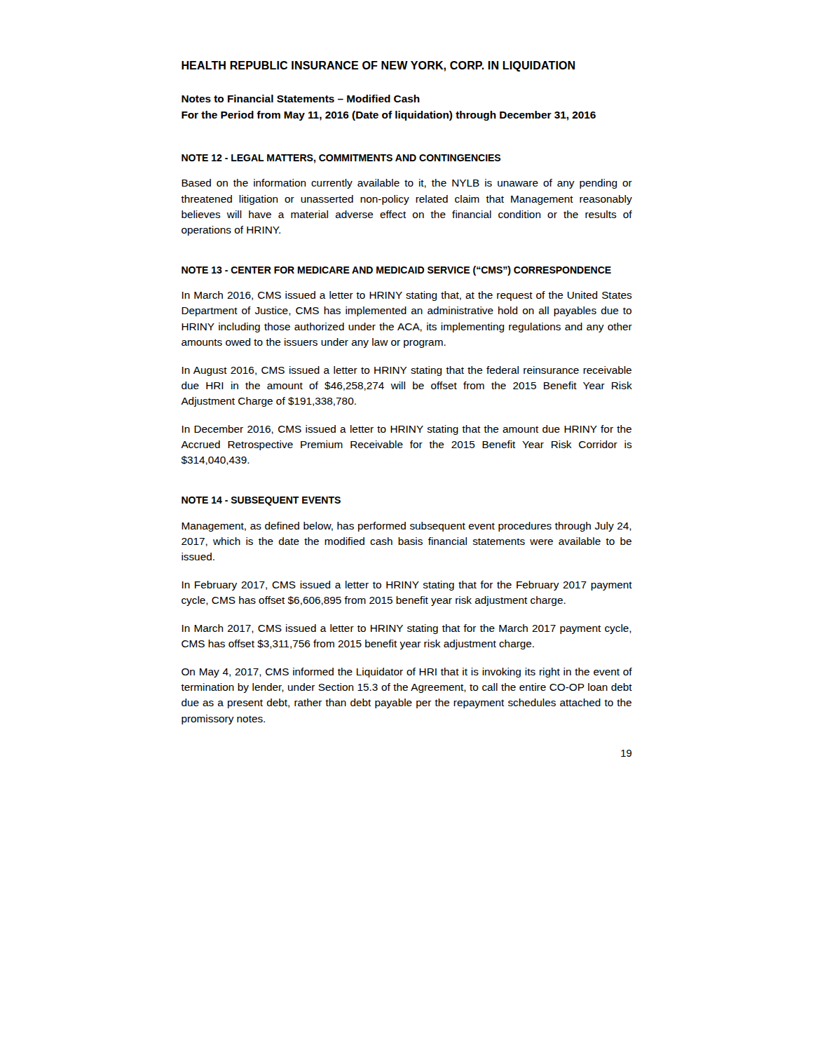HEALTH REPUBLIC INSURANCE OF NEW YORK, CORP. IN LIQUIDATION
Notes to Financial Statements – Modified Cash
For the Period from May 11, 2016 (Date of liquidation) through December 31, 2016
Note 12 - Legal Matters, Commitments and Contingencies
Based on the information currently available to it, the NYLB is unaware of any pending or threatened litigation or unasserted non-policy related claim that Management reasonably believes will have a material adverse effect on the financial condition or the results of operations of HRINY.
Note 13 - Center for Medicare and Medicaid Service (“CMS”) Correspondence
In March 2016, CMS issued a letter to HRINY stating that, at the request of the United States Department of Justice, CMS has implemented an administrative hold on all payables due to HRINY including those authorized under the ACA, its implementing regulations and any other amounts owed to the issuers under any law or program.
In August 2016, CMS issued a letter to HRINY stating that the federal reinsurance receivable due HRI in the amount of $46,258,274 will be offset from the 2015 Benefit Year Risk Adjustment Charge of $191,338,780.
In December 2016, CMS issued a letter to HRINY stating that the amount due HRINY for the Accrued Retrospective Premium Receivable for the 2015 Benefit Year Risk Corridor is $314,040,439.
Note 14 - Subsequent Events
Management, as defined below, has performed subsequent event procedures through July 24, 2017, which is the date the modified cash basis financial statements were available to be issued.
In February 2017, CMS issued a letter to HRINY stating that for the February 2017 payment cycle, CMS has offset $6,606,895 from 2015 benefit year risk adjustment charge.
In March 2017, CMS issued a letter to HRINY stating that for the March 2017 payment cycle, CMS has offset $3,311,756 from 2015 benefit year risk adjustment charge.
On May 4, 2017, CMS informed the Liquidator of HRI that it is invoking its right in the event of termination by lender, under Section 15.3 of the Agreement, to call the entire CO-OP loan debt due as a present debt, rather than debt payable per the repayment schedules attached to the promissory notes.
19